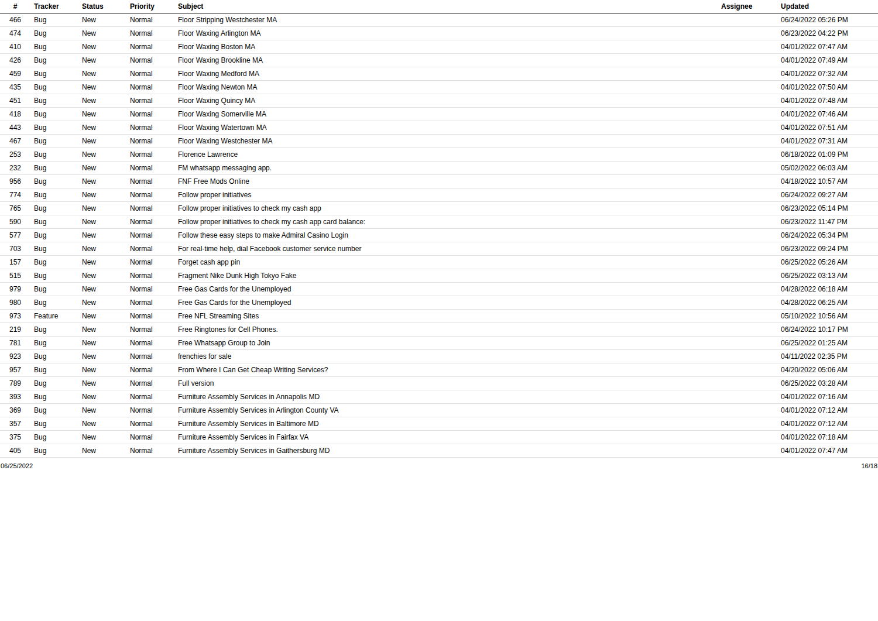| # | Tracker | Status | Priority | Subject | Assignee | Updated |
| --- | --- | --- | --- | --- | --- | --- |
| 466 | Bug | New | Normal | Floor Stripping Westchester MA | | 06/24/2022 05:26 PM |
| 474 | Bug | New | Normal | Floor Waxing Arlington MA | | 06/23/2022 04:22 PM |
| 410 | Bug | New | Normal | Floor Waxing Boston MA | | 04/01/2022 07:47 AM |
| 426 | Bug | New | Normal | Floor Waxing Brookline MA | | 04/01/2022 07:49 AM |
| 459 | Bug | New | Normal | Floor Waxing Medford MA | | 04/01/2022 07:32 AM |
| 435 | Bug | New | Normal | Floor Waxing Newton MA | | 04/01/2022 07:50 AM |
| 451 | Bug | New | Normal | Floor Waxing Quincy MA | | 04/01/2022 07:48 AM |
| 418 | Bug | New | Normal | Floor Waxing Somerville MA | | 04/01/2022 07:46 AM |
| 443 | Bug | New | Normal | Floor Waxing Watertown MA | | 04/01/2022 07:51 AM |
| 467 | Bug | New | Normal | Floor Waxing Westchester MA | | 04/01/2022 07:31 AM |
| 253 | Bug | New | Normal | Florence Lawrence | | 06/18/2022 01:09 PM |
| 232 | Bug | New | Normal | FM whatsapp messaging app. | | 05/02/2022 06:03 AM |
| 956 | Bug | New | Normal | FNF Free Mods Online | | 04/18/2022 10:57 AM |
| 774 | Bug | New | Normal | Follow proper initiatives | | 06/24/2022 09:27 AM |
| 765 | Bug | New | Normal | Follow proper initiatives to check my cash app | | 06/23/2022 05:14 PM |
| 590 | Bug | New | Normal | Follow proper initiatives to check my cash app card balance: | | 06/23/2022 11:47 PM |
| 577 | Bug | New | Normal | Follow these easy steps to make Admiral Casino Login | | 06/24/2022 05:34 PM |
| 703 | Bug | New | Normal | For real-time help, dial Facebook customer service number | | 06/23/2022 09:24 PM |
| 157 | Bug | New | Normal | Forget cash app pin | | 06/25/2022 05:26 AM |
| 515 | Bug | New | Normal | Fragment Nike Dunk High Tokyo Fake | | 06/25/2022 03:13 AM |
| 979 | Bug | New | Normal | Free Gas Cards for the Unemployed | | 04/28/2022 06:18 AM |
| 980 | Bug | New | Normal | Free Gas Cards for the Unemployed | | 04/28/2022 06:25 AM |
| 973 | Feature | New | Normal | Free NFL Streaming Sites | | 05/10/2022 10:56 AM |
| 219 | Bug | New | Normal | Free Ringtones for Cell Phones. | | 06/24/2022 10:17 PM |
| 781 | Bug | New | Normal | Free Whatsapp Group to Join | | 06/25/2022 01:25 AM |
| 923 | Bug | New | Normal | frenchies for sale | | 04/11/2022 02:35 PM |
| 957 | Bug | New | Normal | From Where I Can Get Cheap Writing Services? | | 04/20/2022 05:06 AM |
| 789 | Bug | New | Normal | Full version | | 06/25/2022 03:28 AM |
| 393 | Bug | New | Normal | Furniture Assembly Services in Annapolis MD | | 04/01/2022 07:16 AM |
| 369 | Bug | New | Normal | Furniture Assembly Services in Arlington County VA | | 04/01/2022 07:12 AM |
| 357 | Bug | New | Normal | Furniture Assembly Services in Baltimore MD | | 04/01/2022 07:12 AM |
| 375 | Bug | New | Normal | Furniture Assembly Services in Fairfax VA | | 04/01/2022 07:18 AM |
| 405 | Bug | New | Normal | Furniture Assembly Services in Gaithersburg MD | | 04/01/2022 07:47 AM |
| 06/25/2022 | 16/18 |